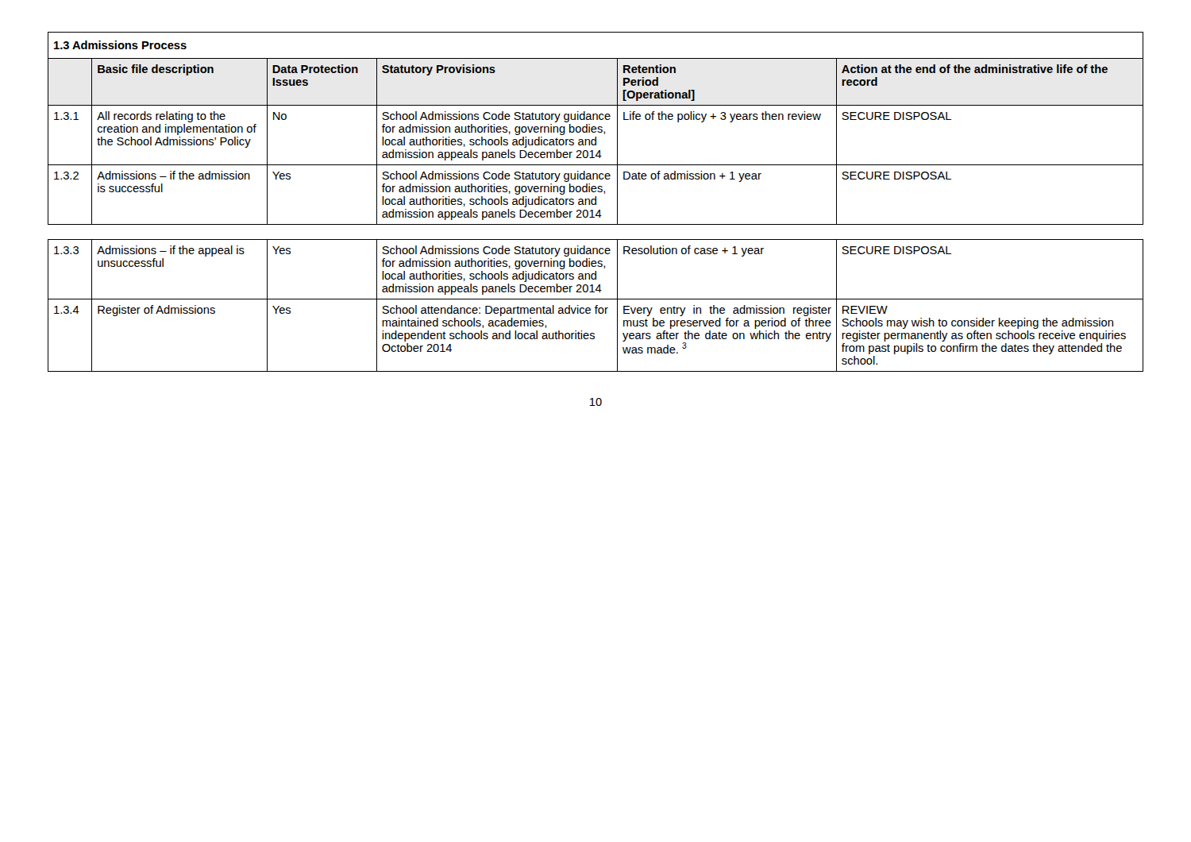1.3 Admissions Process
| | Basic file description | Data Protection Issues | Statutory Provisions | Retention Period [Operational] | Action at the end of the administrative life of the record |
| --- | --- | --- | --- | --- | --- |
| 1.3.1 | All records relating to the creation and implementation of the School Admissions’ Policy | No | School Admissions Code Statutory guidance for admission authorities, governing bodies, local authorities, schools adjudicators and admission appeals panels December 2014 | Life of the policy + 3 years then review | SECURE DISPOSAL |
| 1.3.2 | Admissions – if the admission is successful | Yes | School Admissions Code Statutory guidance for admission authorities, governing bodies, local authorities, schools adjudicators and admission appeals panels December 2014 | Date of admission + 1 year | SECURE DISPOSAL |
| 1.3.3 | Admissions – if the appeal is unsuccessful | Yes | School Admissions Code Statutory guidance for admission authorities, governing bodies, local authorities, schools adjudicators and admission appeals panels December 2014 | Resolution of case + 1 year | SECURE DISPOSAL |
| 1.3.4 | Register of Admissions | Yes | School attendance: Departmental advice for maintained schools, academies, independent schools and local authorities October 2014 | Every entry in the admission register must be preserved for a period of three years after the date on which the entry was made. 3 | REVIEW Schools may wish to consider keeping the admission register permanently as often schools receive enquiries from past pupils to confirm the dates they attended the school. |
10